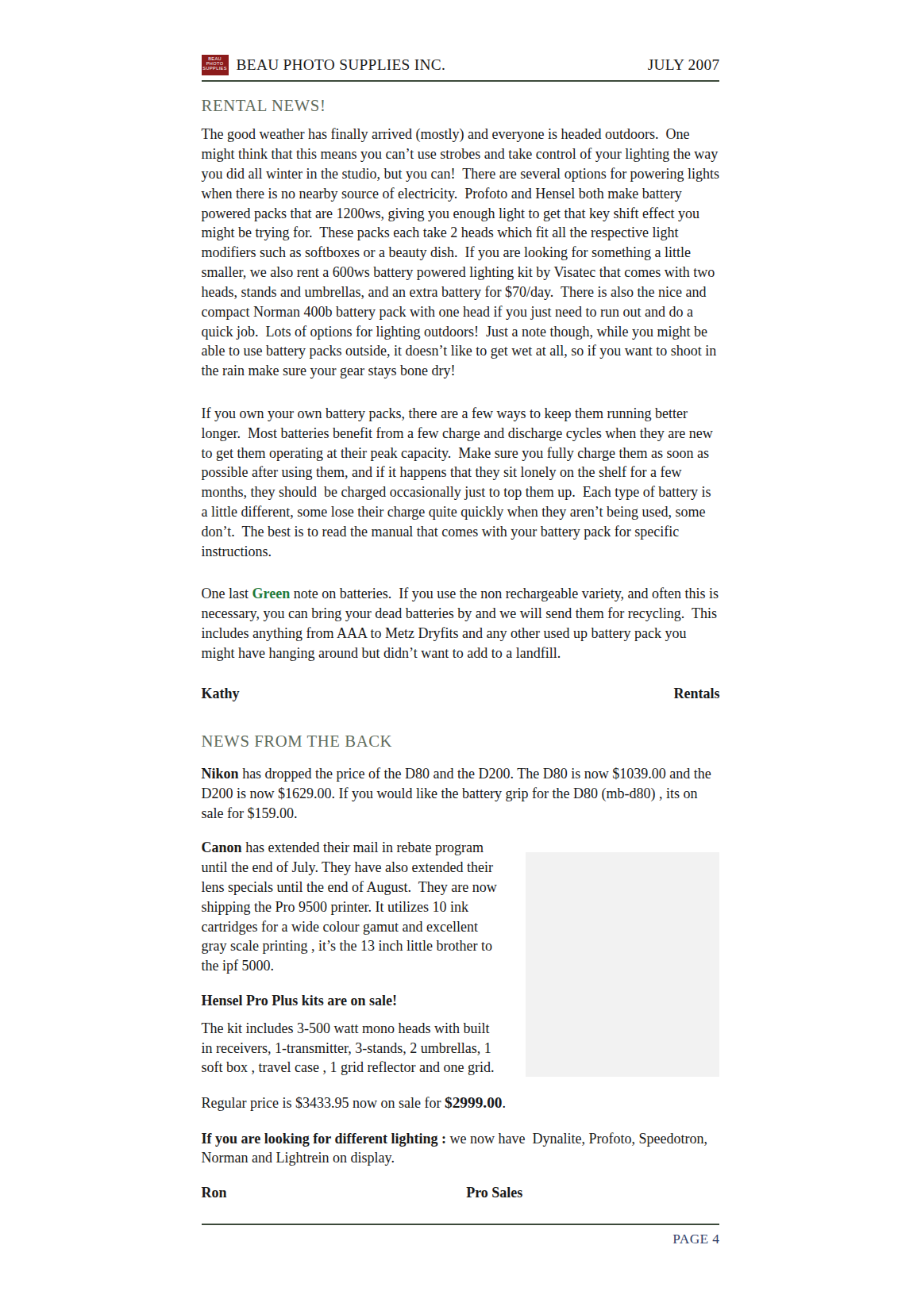BEAU PHOTO SUPPLIES
BEAU PHOTO SUPPLIES INC.
JULY 2007
RENTAL NEWS!
The good weather has finally arrived (mostly) and everyone is headed outdoors. One might think that this means you can’t use strobes and take control of your lighting the way you did all winter in the studio, but you can! There are several options for powering lights when there is no nearby source of electricity. Profoto and Hensel both make battery powered packs that are 1200ws, giving you enough light to get that key shift effect you might be trying for. These packs each take 2 heads which fit all the respective light modifiers such as softboxes or a beauty dish. If you are looking for something a little smaller, we also rent a 600ws battery powered lighting kit by Visatec that comes with two heads, stands and umbrellas, and an extra battery for $70/day. There is also the nice and compact Norman 400b battery pack with one head if you just need to run out and do a quick job. Lots of options for lighting outdoors! Just a note though, while you might be able to use battery packs outside, it doesn’t like to get wet at all, so if you want to shoot in the rain make sure your gear stays bone dry!
If you own your own battery packs, there are a few ways to keep them running better longer. Most batteries benefit from a few charge and discharge cycles when they are new to get them operating at their peak capacity. Make sure you fully charge them as soon as possible after using them, and if it happens that they sit lonely on the shelf for a few months, they should be charged occasionally just to top them up. Each type of battery is a little different, some lose their charge quite quickly when they aren’t being used, some don’t. The best is to read the manual that comes with your battery pack for specific instructions.
One last Green note on batteries. If you use the non rechargeable variety, and often this is necessary, you can bring your dead batteries by and we will send them for recycling. This includes anything from AAA to Metz Dryfits and any other used up battery pack you might have hanging around but didn’t want to add to a landfill.
Kathy Rentals
NEWS FROM THE BACK
Nikon has dropped the price of the D80 and the D200. The D80 is now $1039.00 and the D200 is now $1629.00. If you would like the battery grip for the D80 (mb-d80) , its on sale for $159.00.
Canon has extended their mail in rebate program until the end of July. They have also extended their lens specials until the end of August. They are now shipping the Pro 9500 printer. It utilizes 10 ink cartridges for a wide colour gamut and excellent gray scale printing , it’s the 13 inch little brother to the ipf 5000.
Hensel Pro Plus kits are on sale!
The kit includes 3-500 watt mono heads with built in receivers, 1-transmitter, 3-stands, 2 umbrellas, 1 soft box , travel case , 1 grid reflector and one grid.
Regular price is $3433.95 now on sale for $2999.00.
If you are looking for different lighting : we now have Dynalite, Profoto, Speedotron, Norman and Lightrein on display.
Ron Pro Sales
PAGE 4